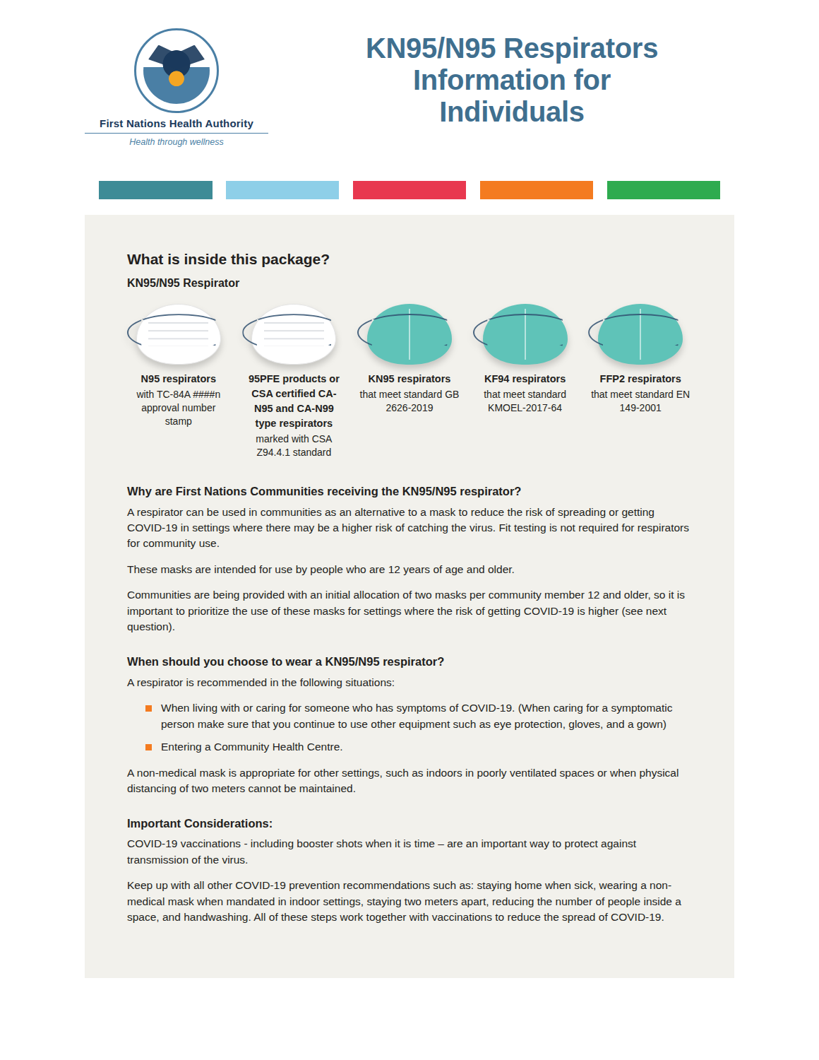First Nations Health Authority
Health through wellness
KN95/N95 Respirators
Information for
Individuals
What is inside this package?
KN95/N95 Respirator
N95 respirators with TC-84A ####n approval number stamp
95PFE products or CSA certified CA-N95 and CA-N99 type respirators marked with CSA Z94.4.1 standard
KN95 respirators that meet standard GB 2626-2019
KF94 respirators that meet standard KMOEL-2017-64
FFP2 respirators that meet standard EN 149-2001
Why are First Nations Communities receiving the KN95/N95 respirator?
A respirator can be used in communities as an alternative to a mask to reduce the risk of spreading or getting COVID-19 in settings where there may be a higher risk of catching the virus. Fit testing is not required for respirators for community use.
These masks are intended for use by people who are 12 years of age and older.
Communities are being provided with an initial allocation of two masks per community member 12 and older, so it is important to prioritize the use of these masks for settings where the risk of getting COVID-19 is higher (see next question).
When should you choose to wear a KN95/N95 respirator?
A respirator is recommended in the following situations:
When living with or caring for someone who has symptoms of COVID-19. (When caring for a symptomatic person make sure that you continue to use other equipment such as eye protection, gloves, and a gown)
Entering a Community Health Centre.
A non-medical mask is appropriate for other settings, such as indoors in poorly ventilated spaces or when physical distancing of two meters cannot be maintained.
Important Considerations:
COVID-19 vaccinations - including booster shots when it is time – are an important way to protect against transmission of the virus.
Keep up with all other COVID-19 prevention recommendations such as: staying home when sick, wearing a non-medical mask when mandated in indoor settings, staying two meters apart, reducing the number of people inside a space, and handwashing. All of these steps work together with vaccinations to reduce the spread of COVID-19.